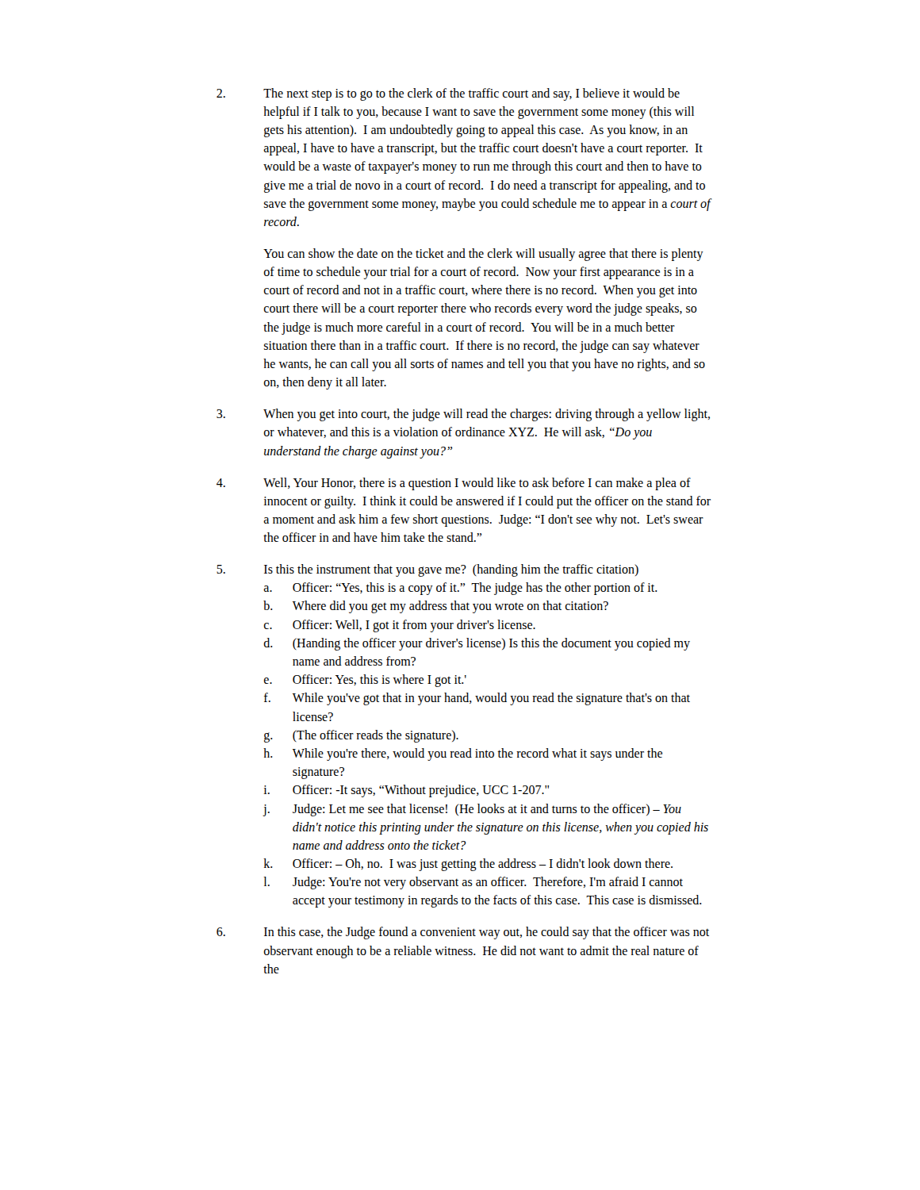2.
The next step is to go to the clerk of the traffic court and say, I believe it would be helpful if I talk to you, because I want to save the government some money (this will gets his attention). I am undoubtedly going to appeal this case. As you know, in an appeal, I have to have a transcript, but the traffic court doesn't have a court reporter. It would be a waste of taxpayer's money to run me through this court and then to have to give me a trial de novo in a court of record. I do need a transcript for appealing, and to save the government some money, maybe you could schedule me to appear in a court of record.
You can show the date on the ticket and the clerk will usually agree that there is plenty of time to schedule your trial for a court of record. Now your first appearance is in a court of record and not in a traffic court, where there is no record. When you get into court there will be a court reporter there who records every word the judge speaks, so the judge is much more careful in a court of record. You will be in a much better situation there than in a traffic court. If there is no record, the judge can say whatever he wants, he can call you all sorts of names and tell you that you have no rights, and so on, then deny it all later.
3.
When you get into court, the judge will read the charges: driving through a yellow light, or whatever, and this is a violation of ordinance XYZ. He will ask, “Do you understand the charge against you?”
4.
Well, Your Honor, there is a question I would like to ask before I can make a plea of innocent or guilty. I think it could be answered if I could put the officer on the stand for a moment and ask him a few short questions. Judge: “I don't see why not. Let's swear the officer in and have him take the stand.”
5.
Is this the instrument that you gave me? (handing him the traffic citation)
a. Officer: “Yes, this is a copy of it.” The judge has the other portion of it.
b. Where did you get my address that you wrote on that citation?
c. Officer: Well, I got it from your driver's license.
d.(Handing the officer your driver's license) Is this the document you copied my name and address from?
e. Officer: Yes, this is where I got it.'
f. While you've got that in your hand, would you read the signature that's on that license?
g.(The officer reads the signature).
h. While you're there, would you read into the record what it says under the signature?
i. Officer: -It says, “Without prejudice, UCC 1-207."
j. Judge: Let me see that license! (He looks at it and turns to the officer) – You didn't notice this printing under the signature on this license, when you copied his name and address onto the ticket?
k. Officer: – Oh, no. I was just getting the address – I didn't look down there.
l. Judge: You're not very observant as an officer. Therefore, I'm afraid I cannot accept your testimony in regards to the facts of this case. This case is dismissed.
6.
In this case, the Judge found a convenient way out, he could say that the officer was not observant enough to be a reliable witness. He did not want to admit the real nature of the